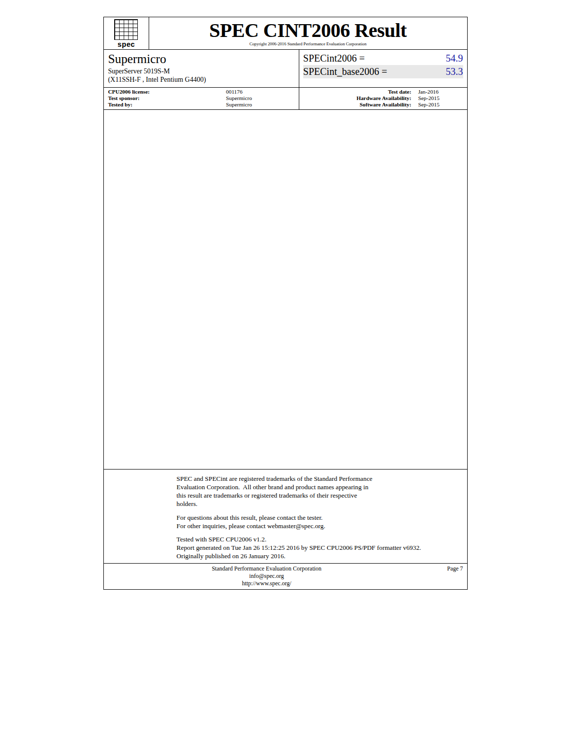spec
SPEC CINT2006 Result
Copyright 2006-2016 Standard Performance Evaluation Corporation
Supermicro
SuperServer 5019S-M
(X11SSH-F , Intel Pentium G4400)
SPECint2006 = 54.9
SPECint_base2006 = 53.3
| CPU2006 license: | 001176 |
| Test sponsor: | Supermicro |
| Tested by: | Supermicro |
| Test date: | Jan-2016 |
| Hardware Availability: | Sep-2015 |
| Software Availability: | Sep-2015 |
SPEC and SPECint are registered trademarks of the Standard Performance
Evaluation Corporation. All other brand and product names appearing in
this result are trademarks or registered trademarks of their respective
holders.
For questions about this result, please contact the tester.
For other inquiries, please contact webmaster@spec.org.
Tested with SPEC CPU2006 v1.2.
Report generated on Tue Jan 26 15:12:25 2016 by SPEC CPU2006 PS/PDF formatter v6932.
Originally published on 26 January 2016.
Standard Performance Evaluation Corporation
info@spec.org
http://www.spec.org/
Page 7